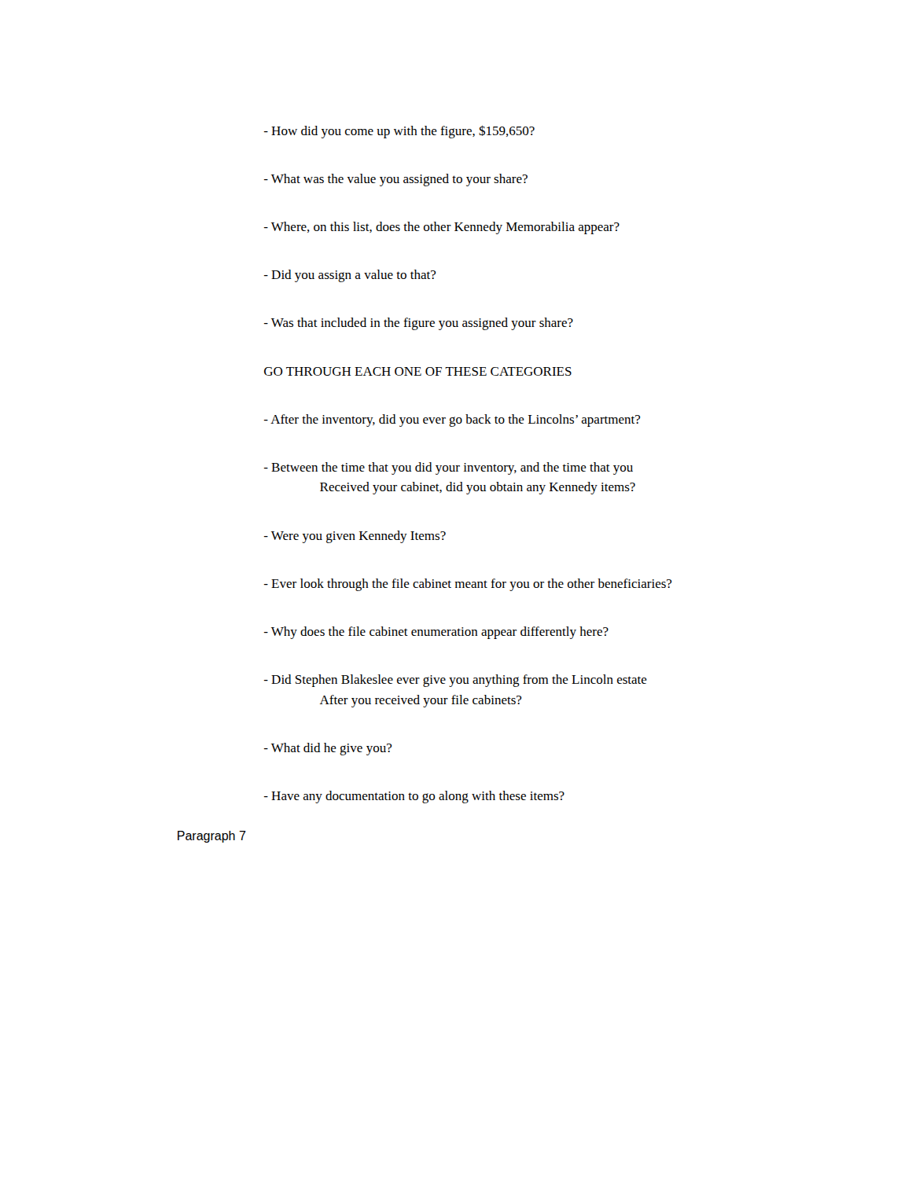- How did you come up with the figure, $159,650?
- What was the value you assigned to your share?
- Where, on this list, does the other Kennedy Memorabilia appear?
- Did you assign a value to that?
- Was that included in the figure you assigned your share?
GO THROUGH EACH ONE OF THESE CATEGORIES
- After the inventory, did you ever go back to the Lincolns’ apartment?
- Between the time that you did your inventory, and the time that you Received your cabinet, did you obtain any Kennedy items?
- Were you given Kennedy Items?
- Ever look through the file cabinet meant for you or the other beneficiaries?
- Why does the file cabinet enumeration appear differently here?
- Did Stephen Blakeslee ever give you anything from the Lincoln estate After you received your file cabinets?
- What did he give you?
- Have any documentation to go along with these items?
Paragraph 7